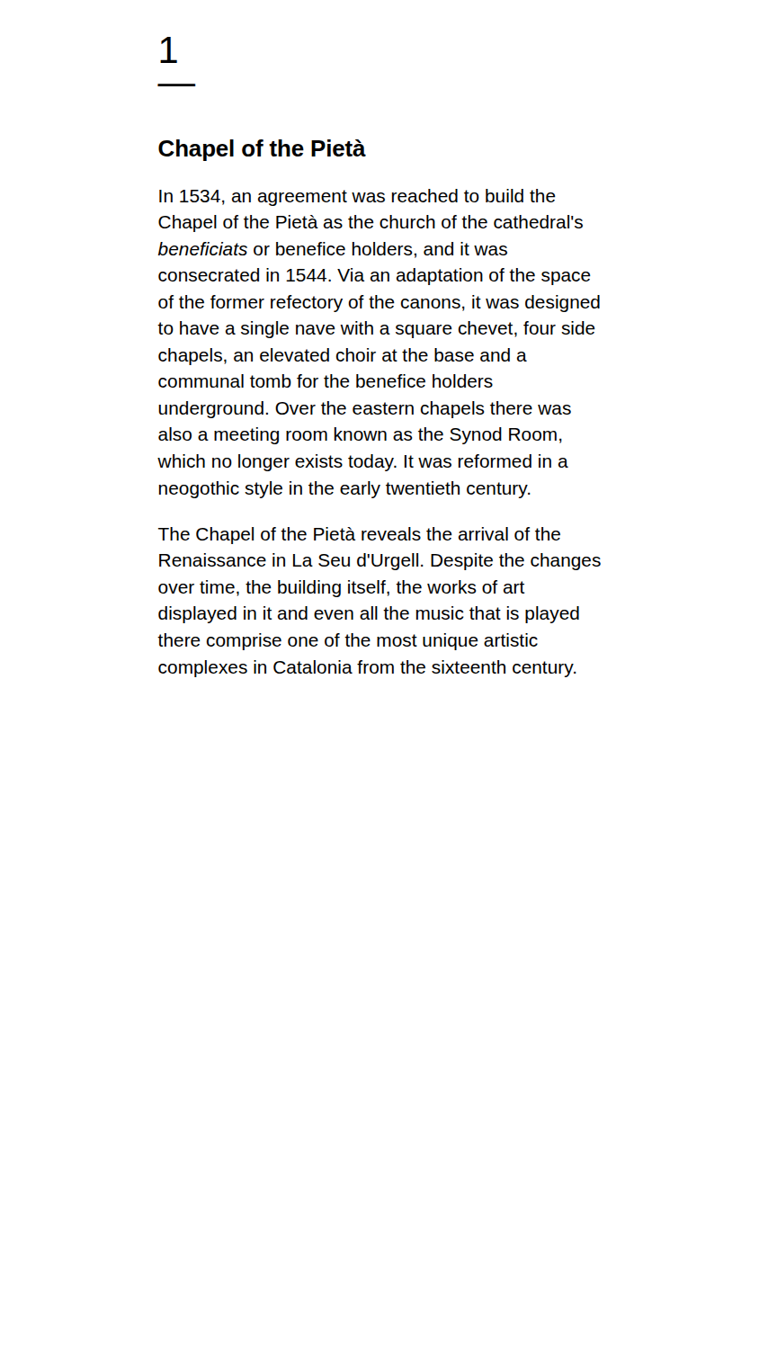1
—
Chapel of the Pietà
In 1534, an agreement was reached to build the Chapel of the Pietà as the church of the cathedral's beneficiats or benefice holders, and it was consecrated in 1544. Via an adaptation of the space of the former refectory of the canons, it was designed to have a single nave with a square chevet, four side chapels, an elevated choir at the base and a communal tomb for the benefice holders underground. Over the eastern chapels there was also a meeting room known as the Synod Room, which no longer exists today. It was reformed in a neogothic style in the early twentieth century.
The Chapel of the Pietà reveals the arrival of the Renaissance in La Seu d'Urgell. Despite the changes over time, the building itself, the works of art displayed in it and even all the music that is played there comprise one of the most unique artistic complexes in Catalonia from the sixteenth century.